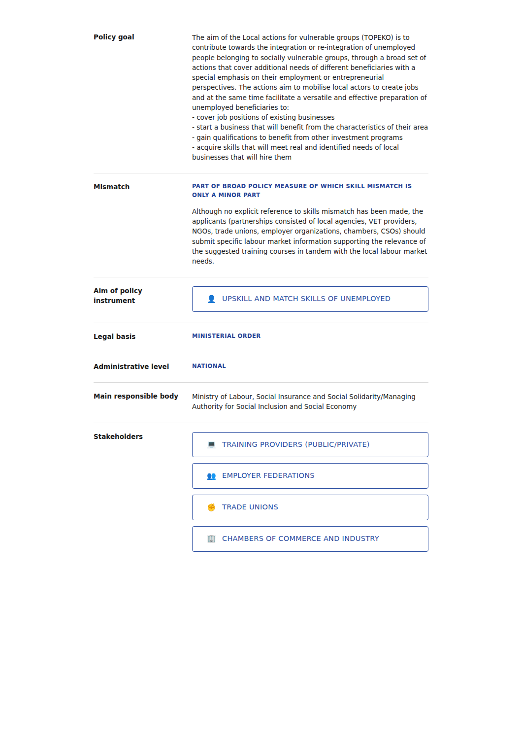Policy goal
The aim of the Local actions for vulnerable groups (TOPEKO) is to contribute towards the integration or re-integration of unemployed people belonging to socially vulnerable groups, through a broad set of actions that cover additional needs of different beneficiaries with a special emphasis on their employment or entrepreneurial perspectives. The actions aim to mobilise local actors to create jobs and at the same time facilitate a versatile and effective preparation of unemployed beneficiaries to:
- cover job positions of existing businesses
- start a business that will benefit from the characteristics of their area
- gain qualifications to benefit from other investment programs
- acquire skills that will meet real and identified needs of local businesses that will hire them
Mismatch
Part of broad policy measure of which skill mismatch is only a minor part
Although no explicit reference to skills mismatch has been made, the applicants (partnerships consisted of local agencies, VET providers, NGOs, trade unions, employer organizations, chambers, CSOs) should submit specific labour market information supporting the relevance of the suggested training courses in tandem with the local labour market needs.
Aim of policy instrument
👤
Upskill and match skills of unemployed
Legal basis
Ministerial order
Administrative level
National
Main responsible body
Ministry of Labour, Social Insurance and Social Solidarity/Managing Authority for Social Inclusion and Social Economy
Stakeholders
💻
Training providers (public/private)
👥
Employer federations
✊
Trade unions
🏢
Chambers of commerce and industry